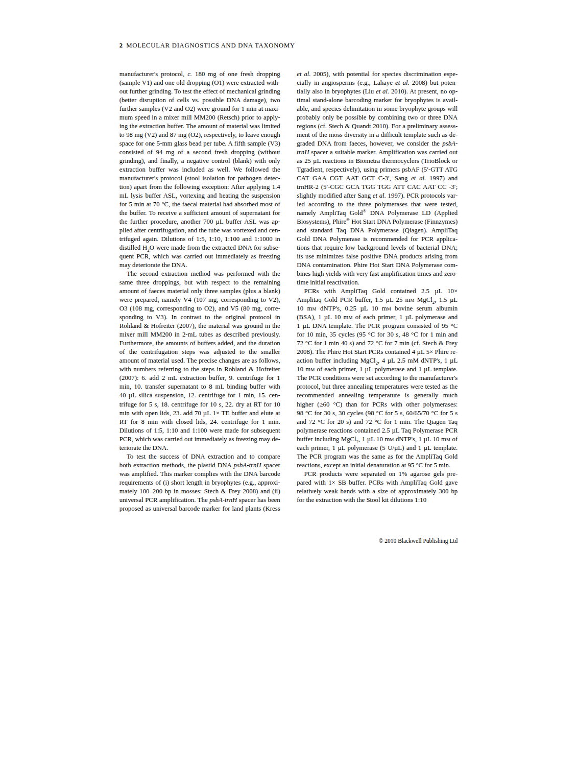2 MOLECULAR DIAGNOSTICS AND DNA TAXONOMY
manufacturer's protocol, c. 180 mg of one fresh dropping (sample V1) and one old dropping (O1) were extracted without further grinding. To test the effect of mechanical grinding (better disruption of cells vs. possible DNA damage), two further samples (V2 and O2) were ground for 1 min at maximum speed in a mixer mill MM200 (Retsch) prior to applying the extraction buffer. The amount of material was limited to 98 mg (V2) and 87 mg (O2), respectively, to leave enough space for one 5-mm glass bead per tube. A fifth sample (V3) consisted of 94 mg of a second fresh dropping (without grinding), and finally, a negative control (blank) with only extraction buffer was included as well. We followed the manufacturer's protocol (stool isolation for pathogen detection) apart from the following exception: After applying 1.4 mL lysis buffer ASL, vortexing and heating the suspension for 5 min at 70 °C, the faecal material had absorbed most of the buffer. To receive a sufficient amount of supernatant for the further procedure, another 700 µL buffer ASL was applied after centrifugation, and the tube was vortexed and centrifuged again. Dilutions of 1:5, 1:10, 1:100 and 1:1000 in distilled H2O were made from the extracted DNA for subsequent PCR, which was carried out immediately as freezing may deteriorate the DNA.
The second extraction method was performed with the same three droppings, but with respect to the remaining amount of faeces material only three samples (plus a blank) were prepared, namely V4 (107 mg, corresponding to V2), O3 (108 mg, corresponding to O2), and V5 (80 mg, corresponding to V3). In contrast to the original protocol in Rohland & Hofreiter (2007), the material was ground in the mixer mill MM200 in 2-mL tubes as described previously. Furthermore, the amounts of buffers added, and the duration of the centrifugation steps was adjusted to the smaller amount of material used. The precise changes are as follows, with numbers referring to the steps in Rohland & Hofreiter (2007): 6. add 2 mL extraction buffer, 9. centrifuge for 1 min, 10. transfer supernatant to 8 mL binding buffer with 40 µL silica suspension, 12. centrifuge for 1 min, 15. centrifuge for 5 s, 18. centrifuge for 10 s, 22. dry at RT for 10 min with open lids, 23. add 70 µL 1× TE buffer and elute at RT for 8 min with closed lids, 24. centrifuge for 1 min. Dilutions of 1:5, 1:10 and 1:100 were made for subsequent PCR, which was carried out immediately as freezing may deteriorate the DNA.
To test the success of DNA extraction and to compare both extraction methods, the plastid DNA psbA-trnH spacer was amplified. This marker complies with the DNA barcode requirements of (i) short length in bryophytes (e.g., approximately 100–200 bp in mosses: Stech & Frey 2008) and (ii) universal PCR amplification. The psbA-trnH spacer has been proposed as universal barcode marker for land plants (Kress et al. 2005), with potential for species discrimination especially in angiosperms (e.g., Lahaye et al. 2008) but potentially also in bryophytes (Liu et al. 2010). At present, no optimal stand-alone barcoding marker for bryophytes is available, and species delimitation in some bryophyte groups will probably only be possible by combining two or three DNA regions (cf. Stech & Quandt 2010). For a preliminary assessment of the moss diversity in a difficult template such as degraded DNA from faeces, however, we consider the psbA-trnH spacer a suitable marker. Amplification was carried out as 25 µL reactions in Biometra thermocyclers (TrioBlock or Tgradient, respectively), using primers psbAF (5′-GTT ATG CAT GAA CGT AAT GCT C-3′, Sang et al. 1997) and trnHR-2 (5′-CGC GCA TGG TGG ATT CAC AAT CC -3′; slightly modified after Sang et al. 1997). PCR protocols varied according to the three polymerases that were tested, namely AmpliTaq Gold® DNA Polymerase LD (Applied Biosystems), Phire® Hot Start DNA Polymerase (Finnzymes) and standard Taq DNA Polymerase (Qiagen). AmpliTaq Gold DNA Polymerase is recommended for PCR applications that require low background levels of bacterial DNA; its use minimizes false positive DNA products arising from DNA contamination. Phire Hot Start DNA Polymerase combines high yields with very fast amplification times and zero-time initial reactivation.
PCRs with AmpliTaq Gold contained 2.5 µL 10× Amplitaq Gold PCR buffer, 1.5 µL 25 mm MgCl2, 1.5 µL 10 mm dNTP's, 0.25 µL 10 mm bovine serum albumin (BSA), 1 µL 10 mm of each primer, 1 µL polymerase and 1 µL DNA template. The PCR program consisted of 95 °C for 10 min, 35 cycles (95 °C for 30 s, 48 °C for 1 min and 72 °C for 1 min 40 s) and 72 °C for 7 min (cf. Stech & Frey 2008). The Phire Hot Start PCRs contained 4 µL 5× Phire reaction buffer including MgCl2, 4 µL 2.5 mM dNTP's, 1 µL 10 mm of each primer, 1 µL polymerase and 1 µL template. The PCR conditions were set according to the manufacturer's protocol, but three annealing temperatures were tested as the recommended annealing temperature is generally much higher (≥60 °C) than for PCRs with other polymerases: 98 °C for 30 s, 30 cycles (98 °C for 5 s, 60/65/70 °C for 5 s and 72 °C for 20 s) and 72 °C for 1 min. The Qiagen Taq polymerase reactions contained 2.5 µL Taq Polymerase PCR buffer including MgCl2, 1 µL 10 mm dNTP's, 1 µL 10 mm of each primer, 1 µL polymerase (5 U/µL) and 1 µL template. The PCR program was the same as for the AmpliTaq Gold reactions, except an initial denaturation at 95 °C for 5 min.
PCR products were separated on 1% agarose gels prepared with 1× SB buffer. PCRs with AmpliTaq Gold gave relatively weak bands with a size of approximately 300 bp for the extraction with the Stool kit dilutions 1:10
© 2010 Blackwell Publishing Ltd